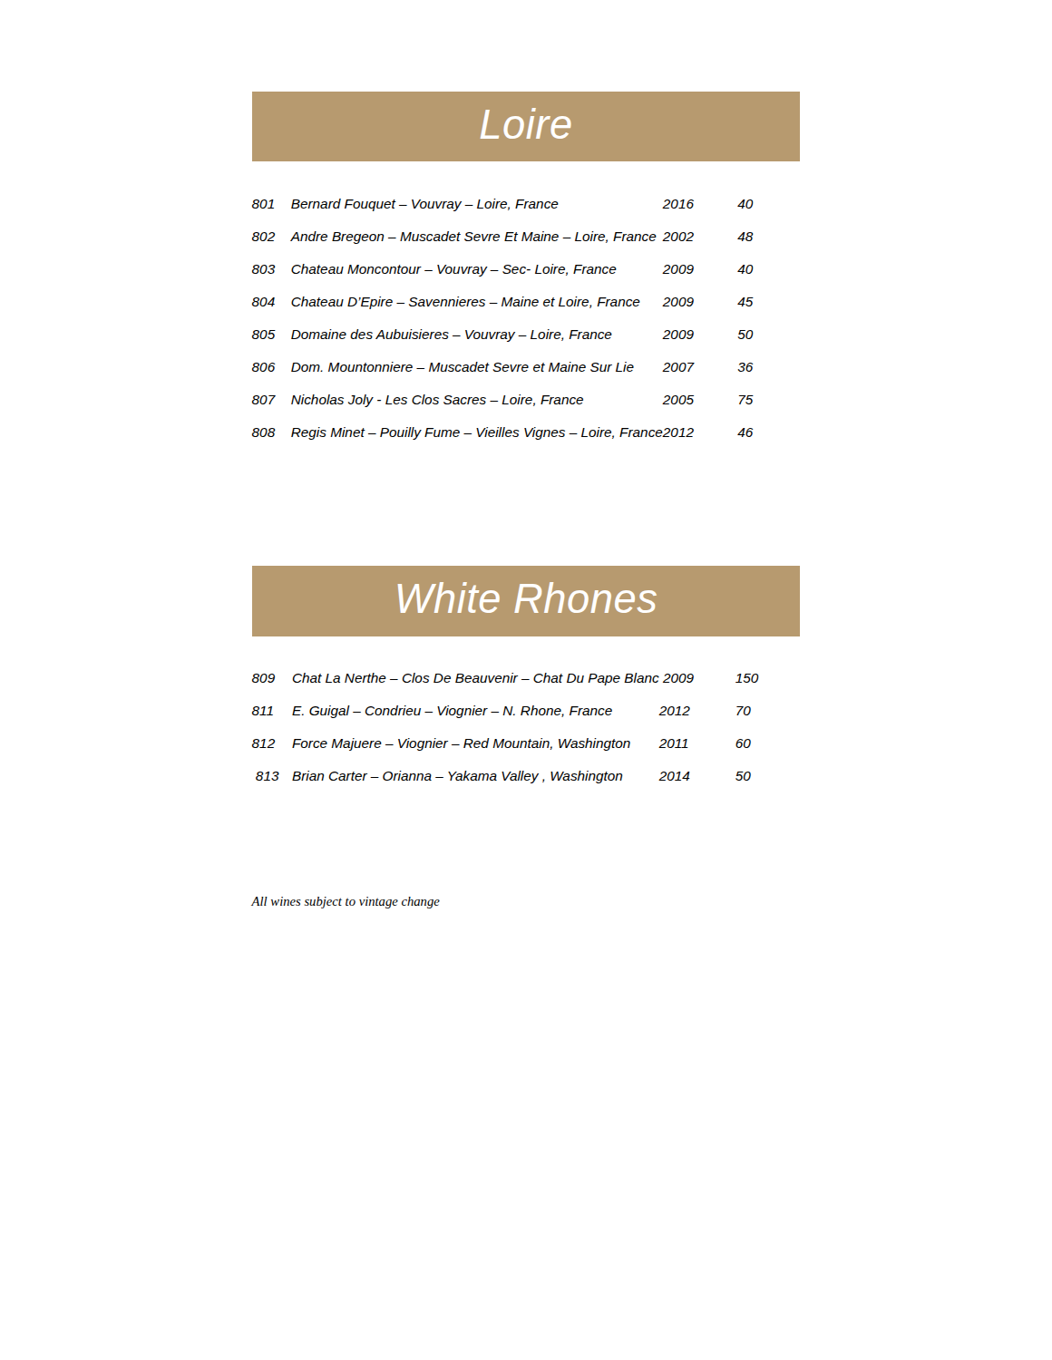Loire
| 801 | Bernard Fouquet – Vouvray – Loire, France | 2016 | 40 |
| 802 | Andre Bregeon – Muscadet Sevre Et Maine – Loire, France | 2002 | 48 |
| 803 | Chateau Moncontour – Vouvray – Sec- Loire, France | 2009 | 40 |
| 804 | Chateau D’Epire – Savennieres – Maine et Loire, France | 2009 | 45 |
| 805 | Domaine des Aubuisieres – Vouvray – Loire, France | 2009 | 50 |
| 806 | Dom. Mountonniere – Muscadet Sevre et Maine Sur Lie | 2007 | 36 |
| 807 | Nicholas Joly - Les Clos Sacres – Loire, France | 2005 | 75 |
| 808 | Regis Minet – Pouilly Fume – Vieilles Vignes – Loire, France | 2012 | 46 |
White Rhones
| 809 | Chat La Nerthe – Clos De Beauvenir – Chat Du Pape Blanc | 2009 | 150 |
| 811 | E. Guigal – Condrieu – Viognier – N. Rhone, France | 2012 | 70 |
| 812 | Force Majuere – Viognier – Red Mountain, Washington | 2011 | 60 |
| 813 | Brian Carter – Orianna – Yakama Valley , Washington | 2014 | 50 |
All wines subject to vintage change